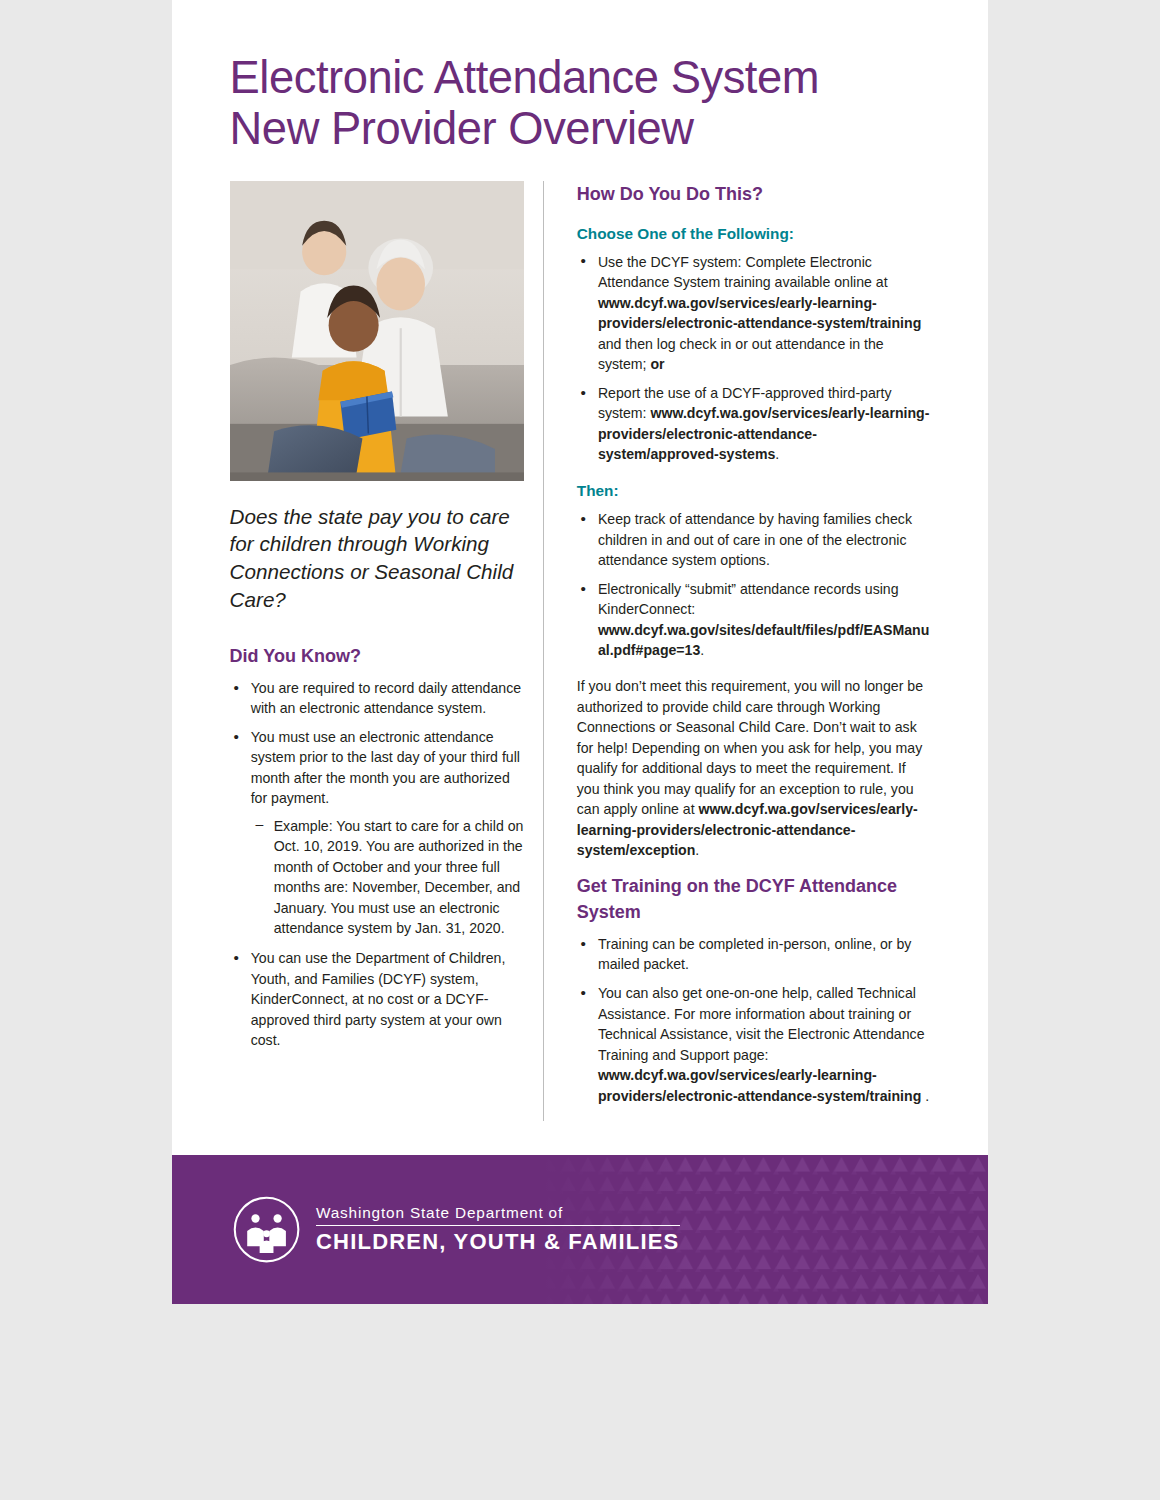Electronic Attendance System
New Provider Overview
Does the state pay you to care for children through Working Connections or Seasonal Child Care?
Did You Know?
You are required to record daily attendance with an electronic attendance system.
You must use an electronic attendance system prior to the last day of your third full month after the month you are authorized for payment.
Example: You start to care for a child on Oct. 10, 2019. You are authorized in the month of October and your three full months are: November, December, and January. You must use an electronic attendance system by Jan. 31, 2020.
You can use the Department of Children, Youth, and Families (DCYF) system, KinderConnect, at no cost or a DCYF-approved third party system at your own cost.
How Do You Do This?
Choose One of the Following:
Use the DCYF system: Complete Electronic Attendance System training available online at www.dcyf.wa.gov/services/early-learning-providers/electronic-attendance-system/training and then log check in or out attendance in the system; or
Report the use of a DCYF-approved third-party system: www.dcyf.wa.gov/services/early-learning-providers/electronic-attendance-system/approved-systems.
Then:
Keep track of attendance by having families check children in and out of care in one of the electronic attendance system options.
Electronically “submit” attendance records using KinderConnect: www.dcyf.wa.gov/sites/default/files/pdf/EASManual.pdf#page=13.
If you don’t meet this requirement, you will no longer be authorized to provide child care through Working Connections or Seasonal Child Care. Don’t wait to ask for help! Depending on when you ask for help, you may qualify for additional days to meet the requirement. If you think you may qualify for an exception to rule, you can apply online at www.dcyf.wa.gov/services/early-learning-providers/electronic-attendance-system/exception.
Get Training on the DCYF Attendance System
Training can be completed in-person, online, or by mailed packet.
You can also get one-on-one help, called Technical Assistance. For more information about training or Technical Assistance, visit the Electronic Attendance Training and Support page: www.dcyf.wa.gov/services/early-learning-providers/electronic-attendance-system/training .
Washington State Department of
CHILDREN, YOUTH & FAMILIES